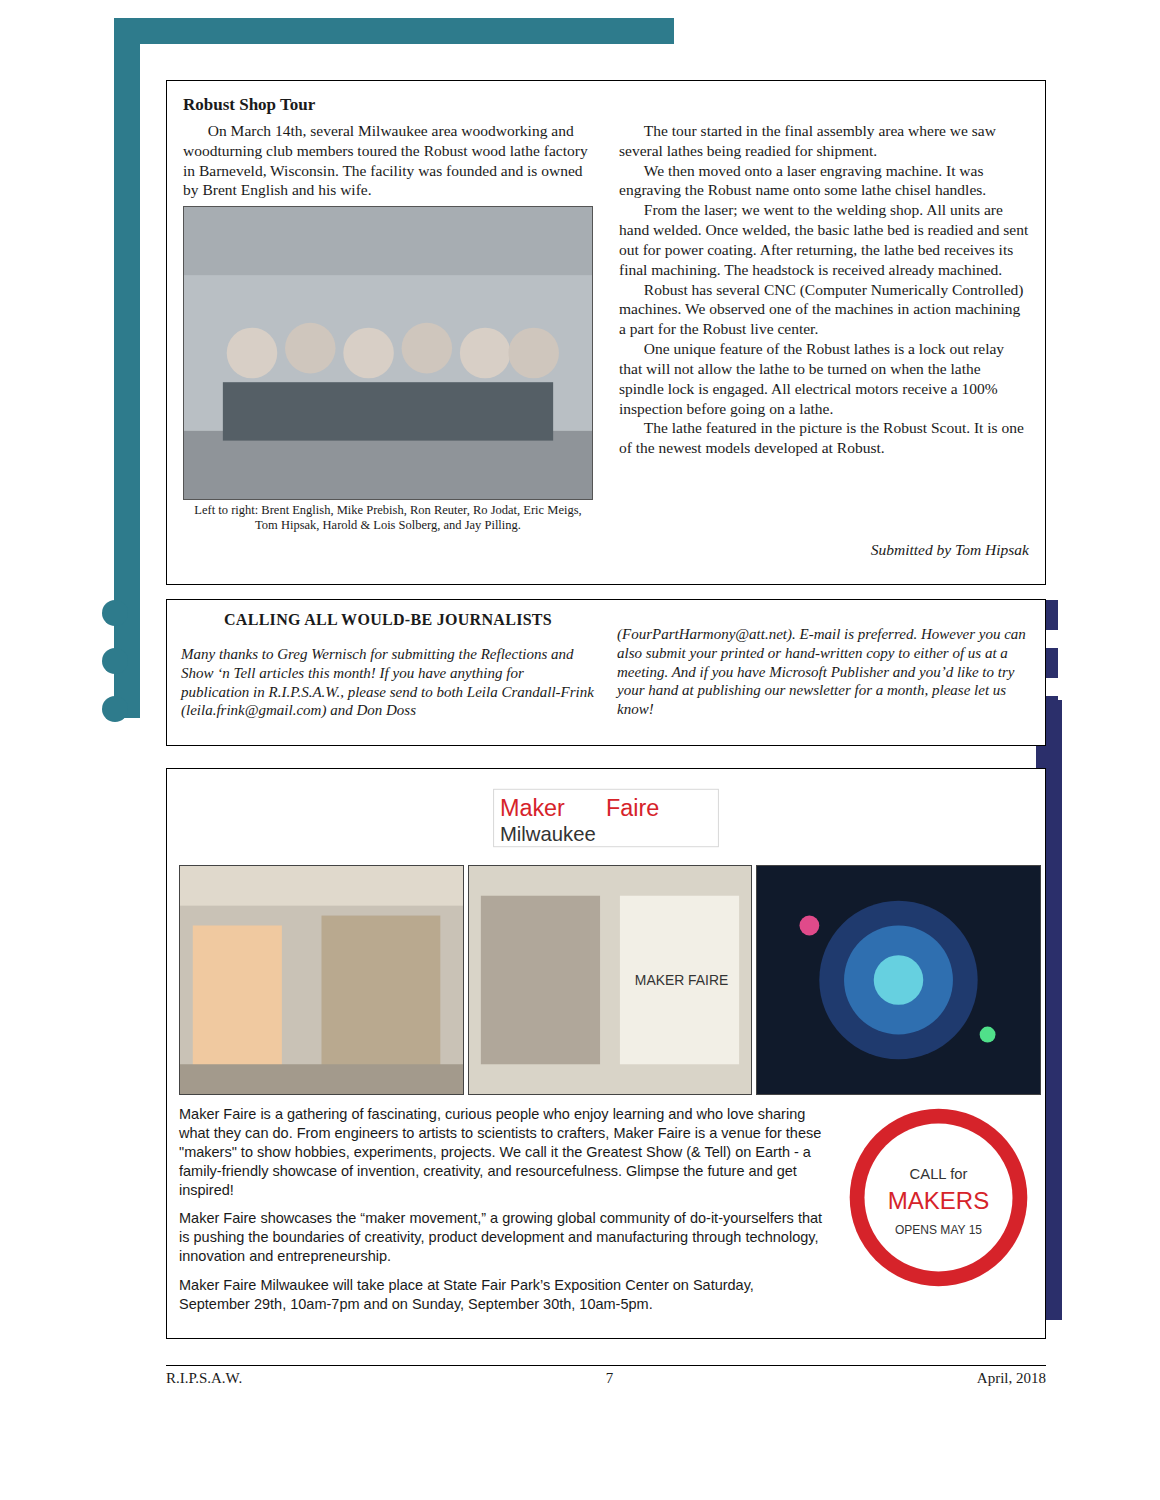Robust Shop Tour
On March 14th, several Milwaukee area woodworking and woodturning club members toured the Robust wood lathe factory in Barneveld, Wisconsin. The facility was founded and is owned by Brent English and his wife.
Left to right: Brent English, Mike Prebish, Ron Reuter, Ro Jodat, Eric Meigs, Tom Hipsak, Harold & Lois Solberg, and Jay Pilling.
The tour started in the final assembly area where we saw several lathes being readied for shipment.
We then moved onto a laser engraving machine. It was engraving the Robust name onto some lathe chisel handles.
From the laser; we went to the welding shop. All units are hand welded. Once welded, the basic lathe bed is readied and sent out for power coating. After returning, the lathe bed receives its final machining. The headstock is received already machined.
Robust has several CNC (Computer Numerically Controlled) machines. We observed one of the machines in action machining a part for the Robust live center.
One unique feature of the Robust lathes is a lock out relay that will not allow the lathe to be turned on when the lathe spindle lock is engaged. All electrical motors receive a 100% inspection before going on a lathe.
The lathe featured in the picture is the Robust Scout. It is one of the newest models developed at Robust.
Submitted by Tom Hipsak
CALLING ALL WOULD-BE JOURNALISTS
Many thanks to Greg Wernisch for submitting the Reflections and Show ‘n Tell articles this month! If you have anything for publication in R.I.P.S.A.W., please send to both Leila Crandall-Frink (leila.frink@gmail.com) and Don Doss
(FourPartHarmony@att.net). E-mail is preferred. However you can also submit your printed or hand-written copy to either of us at a meeting. And if you have Microsoft Publisher and you’d like to try your hand at publishing our newsletter for a month, please let us know!
Maker Faire is a gathering of fascinating, curious people who enjoy learning and who love sharing what they can do. From engineers to artists to scientists to crafters, Maker Faire is a venue for these "makers" to show hobbies, experiments, projects. We call it the Greatest Show (& Tell) on Earth - a family-friendly showcase of invention, creativity, and resourcefulness. Glimpse the future and get inspired!
Maker Faire showcases the “maker movement,” a growing global community of do-it-yourselfers that is pushing the boundaries of creativity, product development and manufacturing through technology, innovation and entrepreneurship.
Maker Faire Milwaukee will take place at State Fair Park’s Exposition Center on Saturday, September 29th, 10am-7pm and on Sunday, September 30th, 10am-5pm.
R.I.P.S.A.W.
7
April, 2018